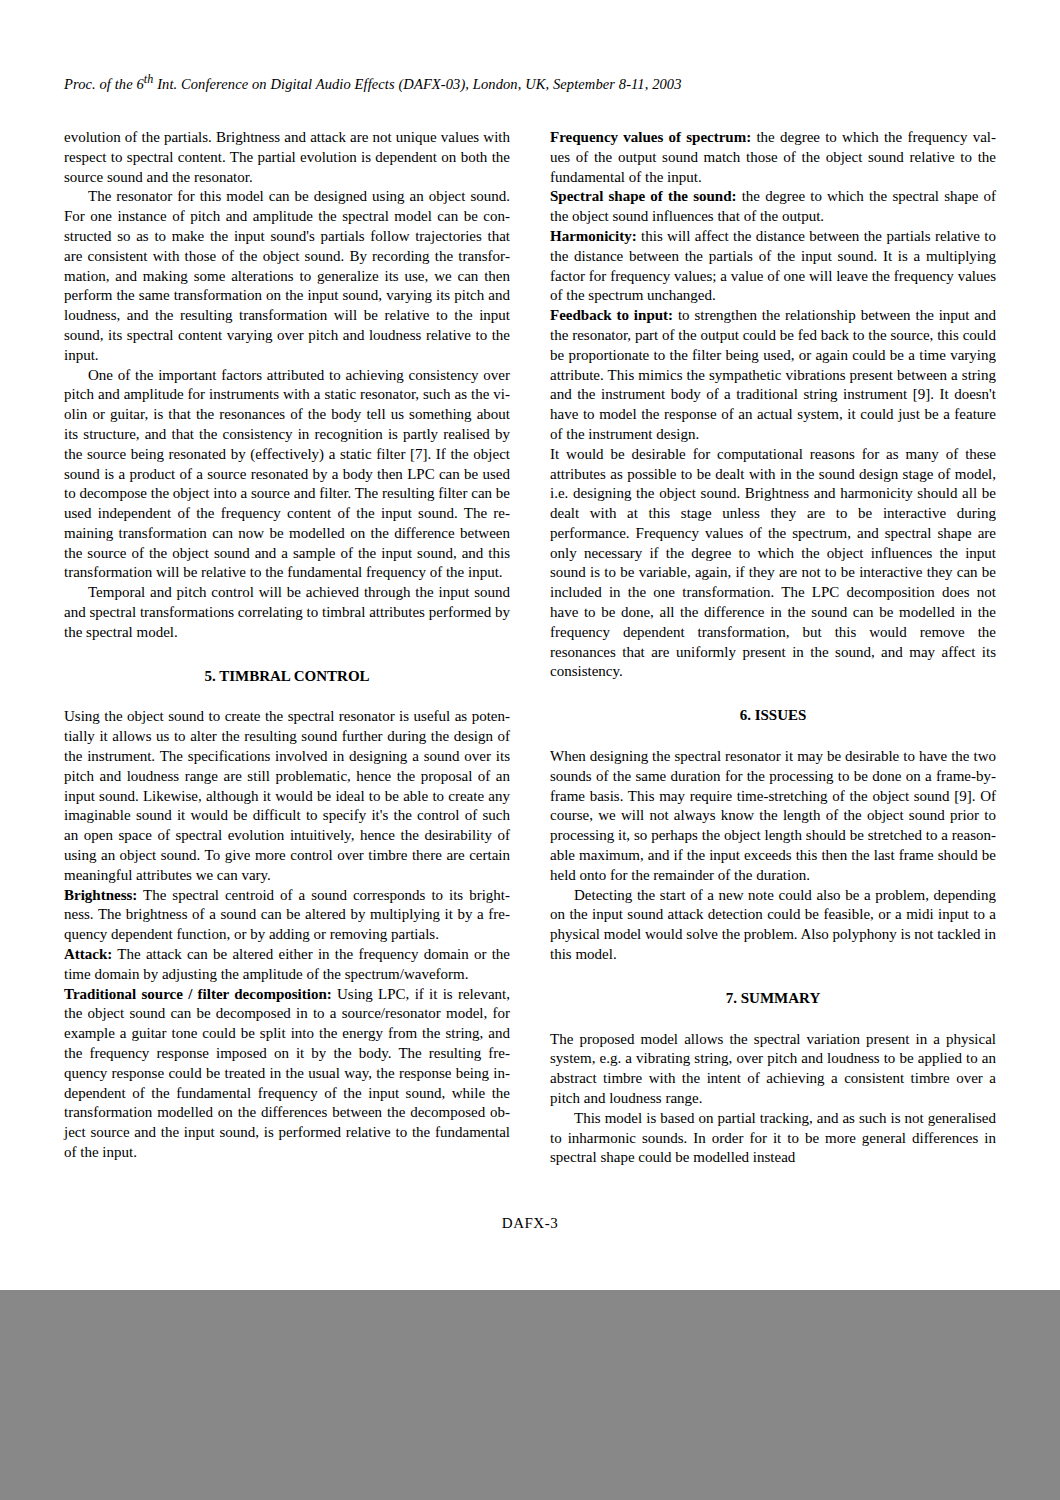Proc. of the 6th Int. Conference on Digital Audio Effects (DAFX-03), London, UK, September 8-11, 2003
evolution of the partials. Brightness and attack are not unique values with respect to spectral content. The partial evolution is dependent on both the source sound and the resonator.
The resonator for this model can be designed using an object sound. For one instance of pitch and amplitude the spectral model can be constructed so as to make the input sound's partials follow trajectories that are consistent with those of the object sound. By recording the transformation, and making some alterations to generalize its use, we can then perform the same transformation on the input sound, varying its pitch and loudness, and the resulting transformation will be relative to the input sound, its spectral content varying over pitch and loudness relative to the input.
One of the important factors attributed to achieving consistency over pitch and amplitude for instruments with a static resonator, such as the violin or guitar, is that the resonances of the body tell us something about its structure, and that the consistency in recognition is partly realised by the source being resonated by (effectively) a static filter [7]. If the object sound is a product of a source resonated by a body then LPC can be used to decompose the object into a source and filter. The resulting filter can be used independent of the frequency content of the input sound. The remaining transformation can now be modelled on the difference between the source of the object sound and a sample of the input sound, and this transformation will be relative to the fundamental frequency of the input.
Temporal and pitch control will be achieved through the input sound and spectral transformations correlating to timbral attributes performed by the spectral model.
5. Timbral Control
Using the object sound to create the spectral resonator is useful as potentially it allows us to alter the resulting sound further during the design of the instrument. The specifications involved in designing a sound over its pitch and loudness range are still problematic, hence the proposal of an input sound. Likewise, although it would be ideal to be able to create any imaginable sound it would be difficult to specify it's the control of such an open space of spectral evolution intuitively, hence the desirability of using an object sound. To give more control over timbre there are certain meaningful attributes we can vary.
Brightness: The spectral centroid of a sound corresponds to its brightness. The brightness of a sound can be altered by multiplying it by a frequency dependent function, or by adding or removing partials.
Attack: The attack can be altered either in the frequency domain or the time domain by adjusting the amplitude of the spectrum/waveform.
Traditional source / filter decomposition: Using LPC, if it is relevant, the object sound can be decomposed in to a source/resonator model, for example a guitar tone could be split into the energy from the string, and the frequency response imposed on it by the body. The resulting frequency response could be treated in the usual way, the response being independent of the fundamental frequency of the input sound, while the transformation modelled on the differences between the decomposed object source and the input sound, is performed relative to the fundamental of the input.
Frequency values of spectrum: the degree to which the frequency values of the output sound match those of the object sound relative to the fundamental of the input.
Spectral shape of the sound: the degree to which the spectral shape of the object sound influences that of the output.
Harmonicity: this will affect the distance between the partials relative to the distance between the partials of the input sound. It is a multiplying factor for frequency values; a value of one will leave the frequency values of the spectrum unchanged.
Feedback to input: to strengthen the relationship between the input and the resonator, part of the output could be fed back to the source, this could be proportionate to the filter being used, or again could be a time varying attribute. This mimics the sympathetic vibrations present between a string and the instrument body of a traditional string instrument [9]. It doesn't have to model the response of an actual system, it could just be a feature of the instrument design.
It would be desirable for computational reasons for as many of these attributes as possible to be dealt with in the sound design stage of model, i.e. designing the object sound. Brightness and harmonicity should all be dealt with at this stage unless they are to be interactive during performance. Frequency values of the spectrum, and spectral shape are only necessary if the degree to which the object influences the input sound is to be variable, again, if they are not to be interactive they can be included in the one transformation. The LPC decomposition does not have to be done, all the difference in the sound can be modelled in the frequency dependent transformation, but this would remove the resonances that are uniformly present in the sound, and may affect its consistency.
6. Issues
When designing the spectral resonator it may be desirable to have the two sounds of the same duration for the processing to be done on a frame-by-frame basis. This may require time-stretching of the object sound [9]. Of course, we will not always know the length of the object sound prior to processing it, so perhaps the object length should be stretched to a reasonable maximum, and if the input exceeds this then the last frame should be held onto for the remainder of the duration.
Detecting the start of a new note could also be a problem, depending on the input sound attack detection could be feasible, or a midi input to a physical model would solve the problem. Also polyphony is not tackled in this model.
7. Summary
The proposed model allows the spectral variation present in a physical system, e.g. a vibrating string, over pitch and loudness to be applied to an abstract timbre with the intent of achieving a consistent timbre over a pitch and loudness range.
This model is based on partial tracking, and as such is not generalised to inharmonic sounds. In order for it to be more general differences in spectral shape could be modelled instead
DAFX-3